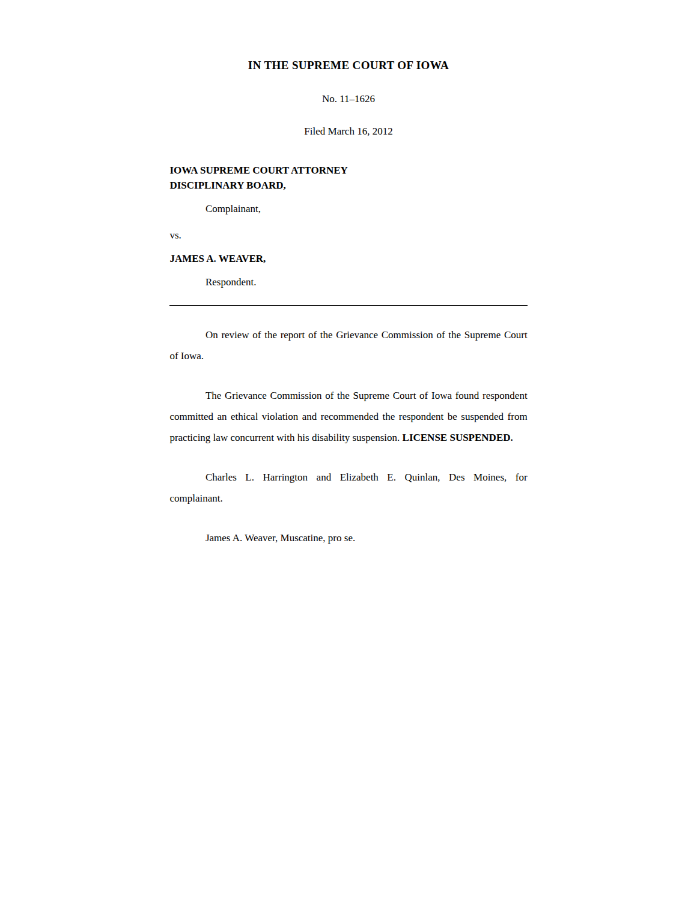IN THE SUPREME COURT OF IOWA
No. 11–1626
Filed March 16, 2012
IOWA SUPREME COURT ATTORNEY
DISCIPLINARY BOARD,
Complainant,
vs.
JAMES A. WEAVER,
Respondent.
On review of the report of the Grievance Commission of the Supreme Court of Iowa.
The Grievance Commission of the Supreme Court of Iowa found respondent committed an ethical violation and recommended the respondent be suspended from practicing law concurrent with his disability suspension. License suspended.
Charles L. Harrington and Elizabeth E. Quinlan, Des Moines, for complainant.
James A. Weaver, Muscatine, pro se.